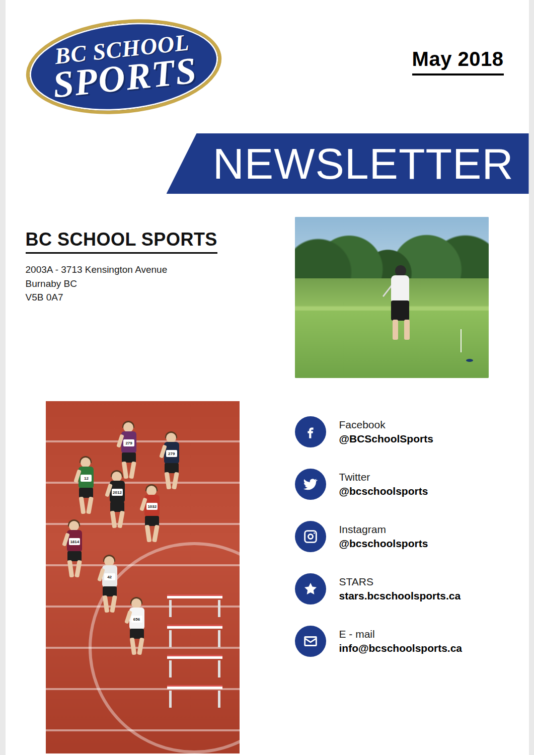BC SCHOOL SPORTS
May 2018
NEWSLETTER
BC SCHOOL SPORTS
2003A - 3713 Kensington Avenue
Burnaby BC
V5B 0A7
279
279
12
2012
1032
1814
42
656
Facebook
@BCSchoolSports
Twitter
@bcschoolsports
Instagram
@bcschoolsports
STARS
stars.bcschoolsports.ca
E - mail
info@bcschoolsports.ca